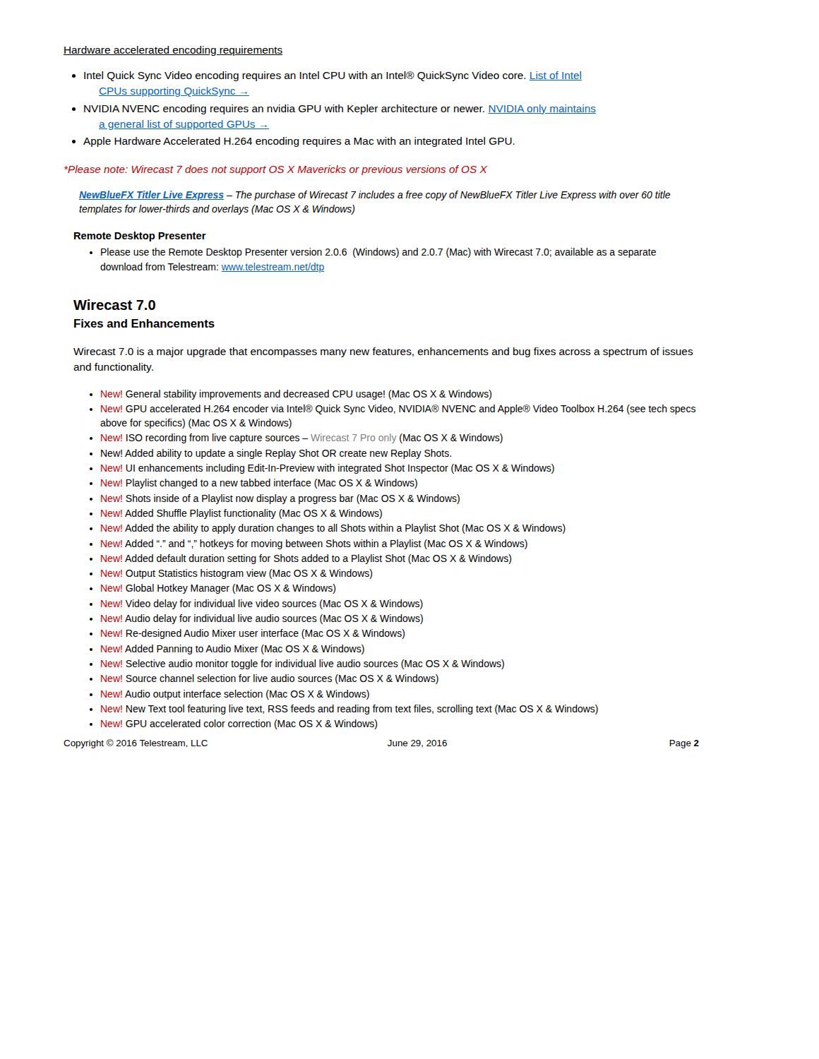Hardware accelerated encoding requirements
Intel Quick Sync Video encoding requires an Intel CPU with an Intel® QuickSync Video core. List of Intel CPUs supporting QuickSync →
NVIDIA NVENC encoding requires an nvidia GPU with Kepler architecture or newer. NVIDIA only maintains a general list of supported GPUs →
Apple Hardware Accelerated H.264 encoding requires a Mac with an integrated Intel GPU.
*Please note: Wirecast 7 does not support OS X Mavericks or previous versions of OS X
NewBlueFX Titler Live Express – The purchase of Wirecast 7 includes a free copy of NewBlueFX Titler Live Express with over 60 title templates for lower-thirds and overlays (Mac OS X & Windows)
Remote Desktop Presenter
Please use the Remote Desktop Presenter version 2.0.6 (Windows) and 2.0.7 (Mac) with Wirecast 7.0; available as a separate download from Telestream: www.telestream.net/dtp
Wirecast 7.0
Fixes and Enhancements
Wirecast 7.0 is a major upgrade that encompasses many new features, enhancements and bug fixes across a spectrum of issues and functionality.
New! General stability improvements and decreased CPU usage! (Mac OS X & Windows)
New! GPU accelerated H.264 encoder via Intel® Quick Sync Video, NVIDIA® NVENC and Apple® Video Toolbox H.264 (see tech specs above for specifics) (Mac OS X & Windows)
New! ISO recording from live capture sources – Wirecast 7 Pro only (Mac OS X & Windows)
New! Added ability to update a single Replay Shot OR create new Replay Shots.
New! UI enhancements including Edit-In-Preview with integrated Shot Inspector (Mac OS X & Windows)
New! Playlist changed to a new tabbed interface (Mac OS X & Windows)
New! Shots inside of a Playlist now display a progress bar (Mac OS X & Windows)
New! Added Shuffle Playlist functionality (Mac OS X & Windows)
New! Added the ability to apply duration changes to all Shots within a Playlist Shot (Mac OS X & Windows)
New! Added “.” and “,” hotkeys for moving between Shots within a Playlist (Mac OS X & Windows)
New! Added default duration setting for Shots added to a Playlist Shot (Mac OS X & Windows)
New! Output Statistics histogram view (Mac OS X & Windows)
New! Global Hotkey Manager (Mac OS X & Windows)
New! Video delay for individual live video sources (Mac OS X & Windows)
New! Audio delay for individual live audio sources (Mac OS X & Windows)
New! Re-designed Audio Mixer user interface (Mac OS X & Windows)
New! Added Panning to Audio Mixer (Mac OS X & Windows)
New! Selective audio monitor toggle for individual live audio sources (Mac OS X & Windows)
New! Source channel selection for live audio sources (Mac OS X & Windows)
New! Audio output interface selection (Mac OS X & Windows)
New! New Text tool featuring live text, RSS feeds and reading from text files, scrolling text (Mac OS X & Windows)
New! GPU accelerated color correction (Mac OS X & Windows)
Copyright © 2016 Telestream, LLC June 29, 2016 Page 2